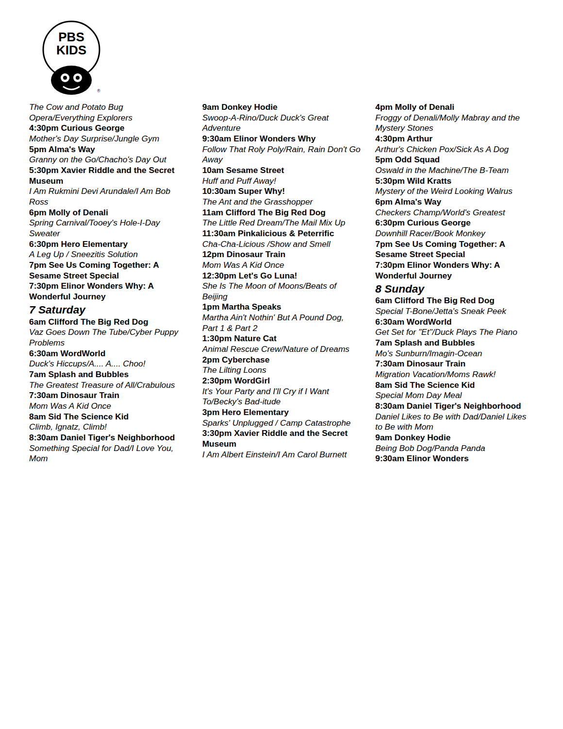PBS KIDS ®
The Cow and Potato Bug Opera/Everything Explorers
4:30pm Curious George
Mother's Day Surprise/Jungle Gym
5pm Alma's Way
Granny on the Go/Chacho's Day Out
5:30pm Xavier Riddle and the Secret Museum
I Am Rukmini Devi Arundale/I Am Bob Ross
6pm Molly of Denali
Spring Carnival/Tooey's Hole-I-Day Sweater
6:30pm Hero Elementary
A Leg Up / Sneezitis Solution
7pm See Us Coming Together: A Sesame Street Special
7:30pm Elinor Wonders Why: A Wonderful Journey
7 Saturday
6am Clifford The Big Red Dog
Vaz Goes Down The Tube/Cyber Puppy Problems
6:30am WordWorld
Duck's Hiccups/A.... A.... Choo!
7am Splash and Bubbles
The Greatest Treasure of All/Crabulous
7:30am Dinosaur Train
Mom Was A Kid Once
8am Sid The Science Kid
Climb, Ignatz, Climb!
8:30am Daniel Tiger's Neighborhood
Something Special for Dad/I Love You, Mom
9am Donkey Hodie
Swoop-A-Rino/Duck Duck's Great Adventure
9:30am Elinor Wonders Why
Follow That Roly Poly/Rain, Rain Don't Go Away
10am Sesame Street
Huff and Puff Away!
10:30am Super Why!
The Ant and the Grasshopper
11am Clifford The Big Red Dog
The Little Red Dream/The Mail Mix Up
11:30am Pinkalicious & Peterrific
Cha-Cha-Licious /Show and Smell
12pm Dinosaur Train
Mom Was A Kid Once
12:30pm Let's Go Luna!
She Is The Moon of Moons/Beats of Beijing
1pm Martha Speaks
Martha Ain't Nothin' But A Pound Dog, Part 1 & Part 2
1:30pm Nature Cat
Animal Rescue Crew/Nature of Dreams
2pm Cyberchase
The Lilting Loons
2:30pm WordGirl
It's Your Party and I'll Cry if I Want To/Becky's Bad-itude
3pm Hero Elementary
Sparks' Unplugged / Camp Catastrophe
3:30pm Xavier Riddle and the Secret Museum
I Am Albert Einstein/I Am Carol Burnett
4pm Molly of Denali
Froggy of Denali/Molly Mabray and the Mystery Stones
4:30pm Arthur
Arthur's Chicken Pox/Sick As A Dog
5pm Odd Squad
Oswald in the Machine/The B-Team
5:30pm Wild Kratts
Mystery of the Weird Looking Walrus
6pm Alma's Way
Checkers Champ/World's Greatest
6:30pm Curious George
Downhill Racer/Book Monkey
7pm See Us Coming Together: A Sesame Street Special
7:30pm Elinor Wonders Why: A Wonderful Journey
8 Sunday
6am Clifford The Big Red Dog
Special T-Bone/Jetta's Sneak Peek
6:30am WordWorld
Get Set for "Et"/Duck Plays The Piano
7am Splash and Bubbles
Mo's Sunburn/Imagin-Ocean
7:30am Dinosaur Train
Migration Vacation/Moms Rawk!
8am Sid The Science Kid
Special Mom Day Meal
8:30am Daniel Tiger's Neighborhood
Daniel Likes to Be with Dad/Daniel Likes to Be with Mom
9am Donkey Hodie
Being Bob Dog/Panda Panda
9:30am Elinor Wonders